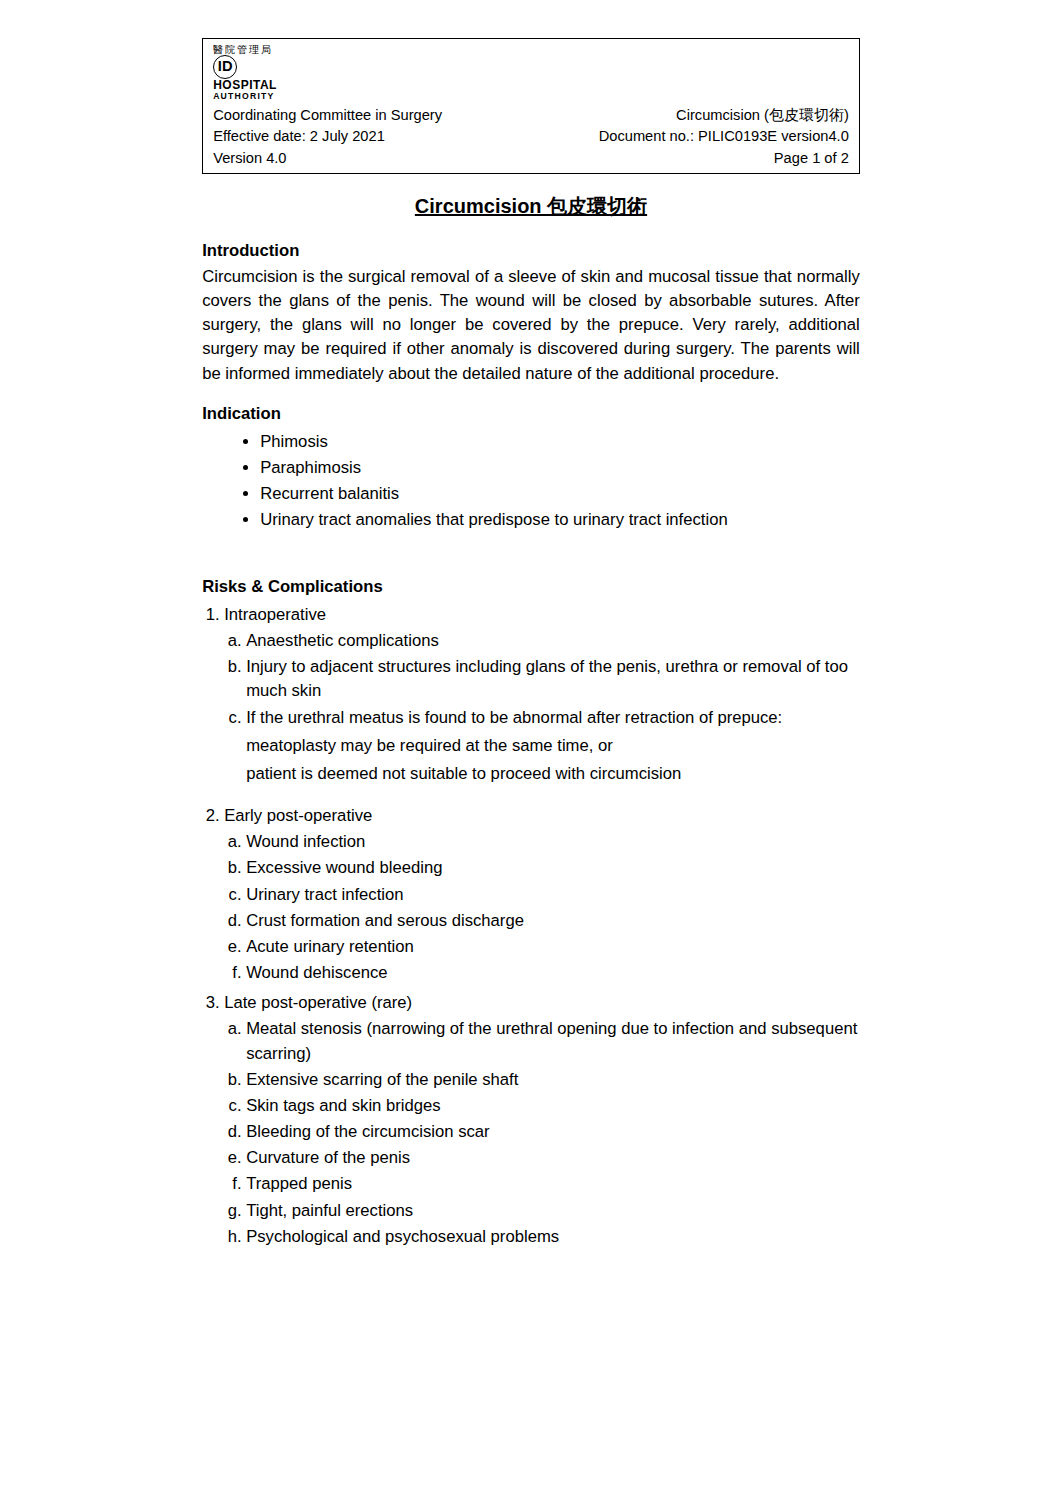醫院管理局 ID HOSPITALAUTHORITY
| Coordinating Committee in Surgery | Circumcision (包皮環切術) |
| Effective date: 2 July 2021 | Document no.: PILIC0193E version4.0 |
| Version 4.0 | Page 1 of 2 |
Circumcision 包皮環切術
Introduction
Circumcision is the surgical removal of a sleeve of skin and mucosal tissue that normally covers the glans of the penis. The wound will be closed by absorbable sutures. After surgery, the glans will no longer be covered by the prepuce. Very rarely, additional surgery may be required if other anomaly is discovered during surgery. The parents will be informed immediately about the detailed nature of the additional procedure.
Indication
Phimosis
Paraphimosis
Recurrent balanitis
Urinary tract anomalies that predispose to urinary tract infection
Risks & Complications
Intraoperative
Anaesthetic complications
Injury to adjacent structures including glans of the penis, urethra or removal of too much skin
If the urethral meatus is found to be abnormal after retraction of prepuce:
meatoplasty may be required at the same time, or
patient is deemed not suitable to proceed with circumcision
Early post-operative
Wound infection
Excessive wound bleeding
Urinary tract infection
Crust formation and serous discharge
Acute urinary retention
Wound dehiscence
Late post-operative (rare)
Meatal stenosis (narrowing of the urethral opening due to infection and subsequent scarring)
Extensive scarring of the penile shaft
Skin tags and skin bridges
Bleeding of the circumcision scar
Curvature of the penis
Trapped penis
Tight, painful erections
Psychological and psychosexual problems